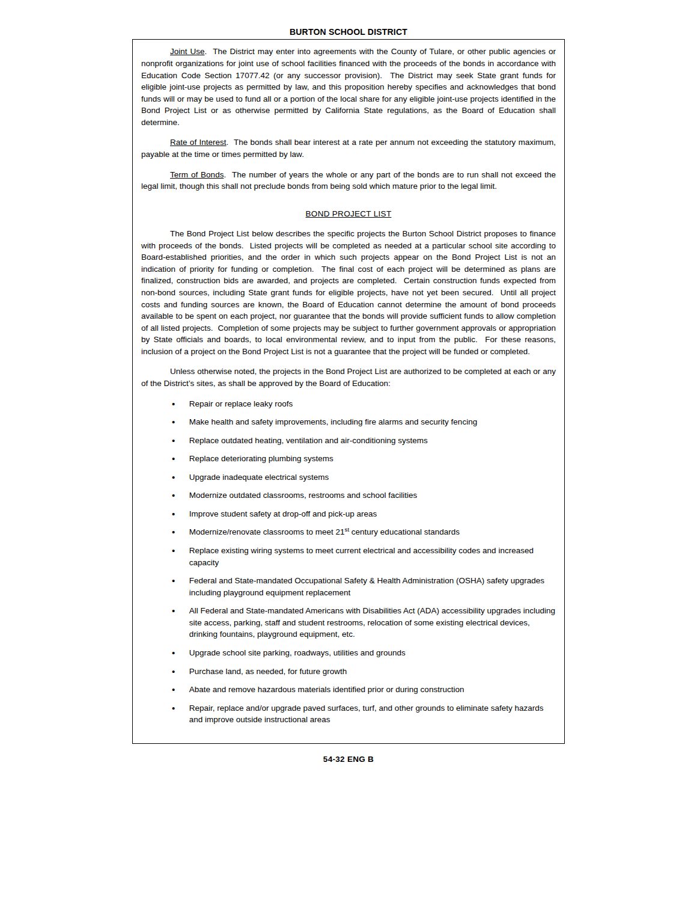BURTON SCHOOL DISTRICT
Joint Use. The District may enter into agreements with the County of Tulare, or other public agencies or nonprofit organizations for joint use of school facilities financed with the proceeds of the bonds in accordance with Education Code Section 17077.42 (or any successor provision). The District may seek State grant funds for eligible joint-use projects as permitted by law, and this proposition hereby specifies and acknowledges that bond funds will or may be used to fund all or a portion of the local share for any eligible joint-use projects identified in the Bond Project List or as otherwise permitted by California State regulations, as the Board of Education shall determine.
Rate of Interest. The bonds shall bear interest at a rate per annum not exceeding the statutory maximum, payable at the time or times permitted by law.
Term of Bonds. The number of years the whole or any part of the bonds are to run shall not exceed the legal limit, though this shall not preclude bonds from being sold which mature prior to the legal limit.
BOND PROJECT LIST
The Bond Project List below describes the specific projects the Burton School District proposes to finance with proceeds of the bonds. Listed projects will be completed as needed at a particular school site according to Board-established priorities, and the order in which such projects appear on the Bond Project List is not an indication of priority for funding or completion. The final cost of each project will be determined as plans are finalized, construction bids are awarded, and projects are completed. Certain construction funds expected from non-bond sources, including State grant funds for eligible projects, have not yet been secured. Until all project costs and funding sources are known, the Board of Education cannot determine the amount of bond proceeds available to be spent on each project, nor guarantee that the bonds will provide sufficient funds to allow completion of all listed projects. Completion of some projects may be subject to further government approvals or appropriation by State officials and boards, to local environmental review, and to input from the public. For these reasons, inclusion of a project on the Bond Project List is not a guarantee that the project will be funded or completed.
Unless otherwise noted, the projects in the Bond Project List are authorized to be completed at each or any of the District’s sites, as shall be approved by the Board of Education:
Repair or replace leaky roofs
Make health and safety improvements, including fire alarms and security fencing
Replace outdated heating, ventilation and air-conditioning systems
Replace deteriorating plumbing systems
Upgrade inadequate electrical systems
Modernize outdated classrooms, restrooms and school facilities
Improve student safety at drop-off and pick-up areas
Modernize/renovate classrooms to meet 21st century educational standards
Replace existing wiring systems to meet current electrical and accessibility codes and increased capacity
Federal and State-mandated Occupational Safety & Health Administration (OSHA) safety upgrades including playground equipment replacement
All Federal and State-mandated Americans with Disabilities Act (ADA) accessibility upgrades including site access, parking, staff and student restrooms, relocation of some existing electrical devices, drinking fountains, playground equipment, etc.
Upgrade school site parking, roadways, utilities and grounds
Purchase land, as needed, for future growth
Abate and remove hazardous materials identified prior or during construction
Repair, replace and/or upgrade paved surfaces, turf, and other grounds to eliminate safety hazards and improve outside instructional areas
54-32 ENG B